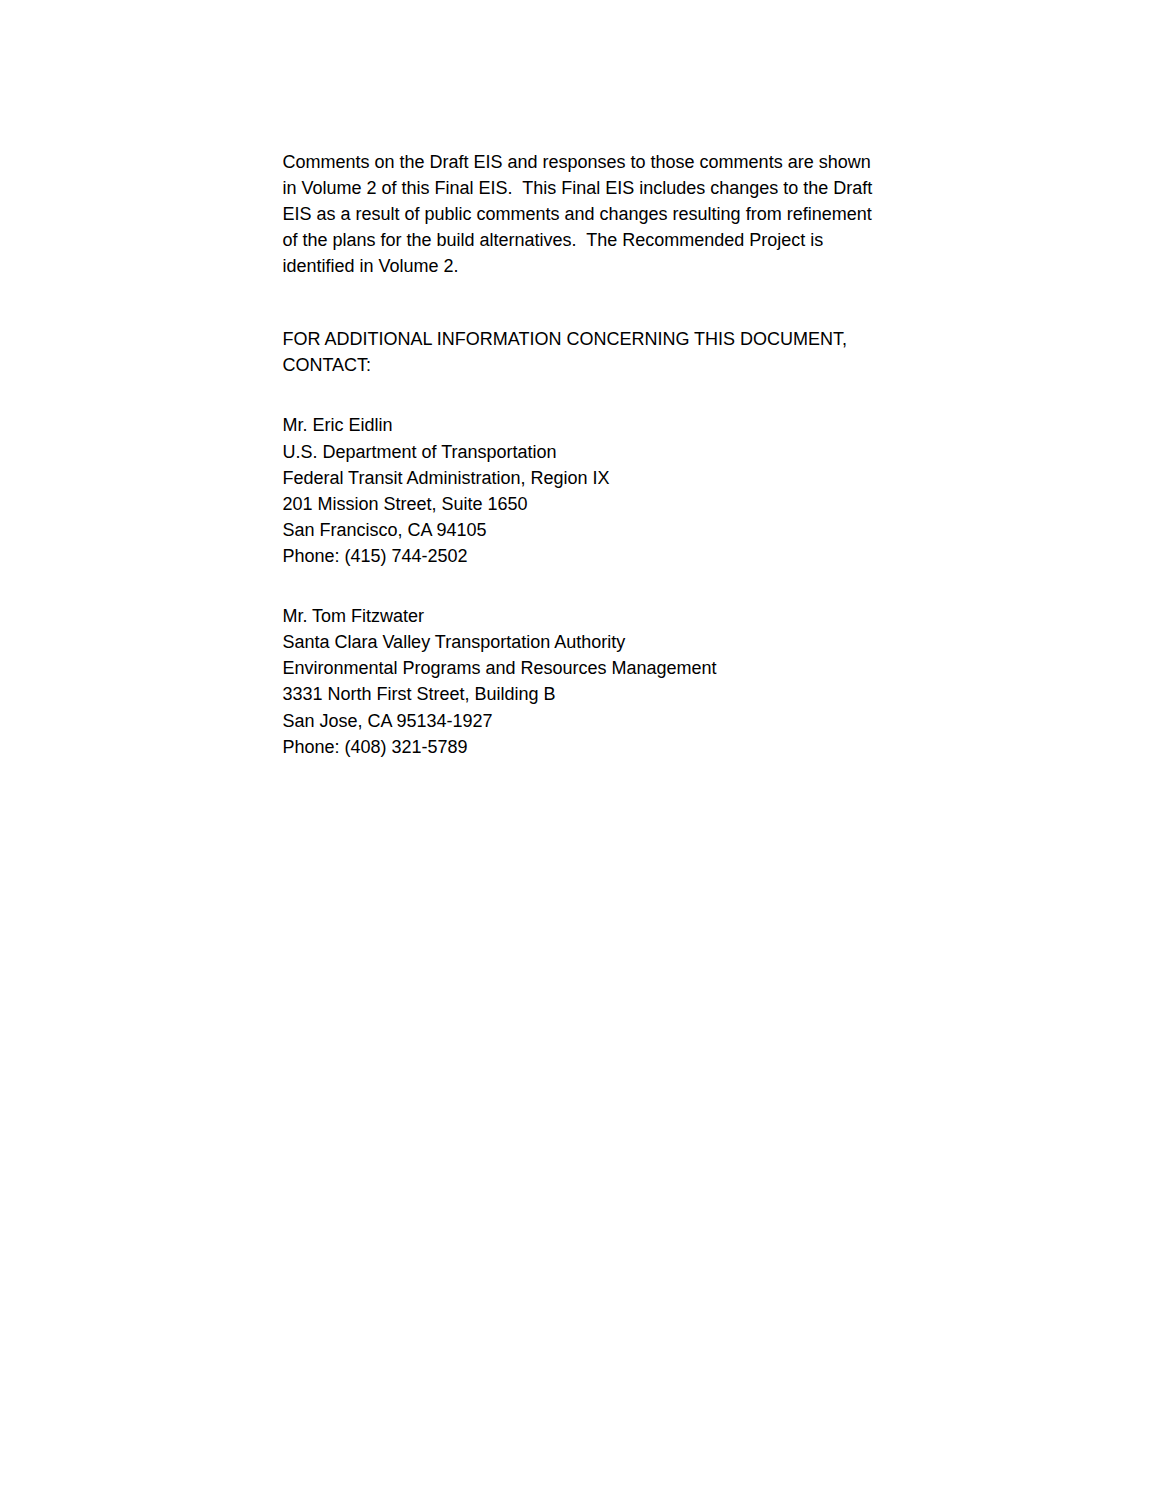Comments on the Draft EIS and responses to those comments are shown in Volume 2 of this Final EIS. This Final EIS includes changes to the Draft EIS as a result of public comments and changes resulting from refinement of the plans for the build alternatives. The Recommended Project is identified in Volume 2.
FOR ADDITIONAL INFORMATION CONCERNING THIS DOCUMENT, CONTACT:
Mr. Eric Eidlin
U.S. Department of Transportation
Federal Transit Administration, Region IX
201 Mission Street, Suite 1650
San Francisco, CA 94105
Phone: (415) 744-2502
Mr. Tom Fitzwater
Santa Clara Valley Transportation Authority
Environmental Programs and Resources Management
3331 North First Street, Building B
San Jose, CA 95134-1927
Phone: (408) 321-5789